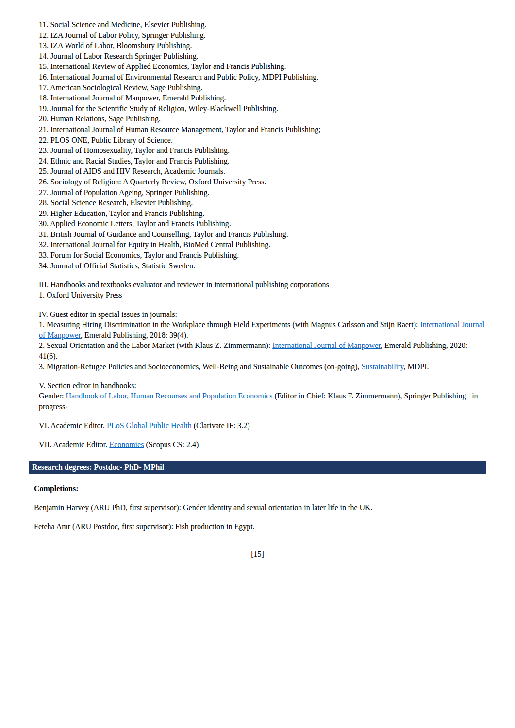11. Social Science and Medicine, Elsevier Publishing.
12. IZA Journal of Labor Policy, Springer Publishing.
13. IZA World of Labor, Bloomsbury Publishing.
14. Journal of Labor Research Springer Publishing.
15. International Review of Applied Economics, Taylor and Francis Publishing.
16. International Journal of Environmental Research and Public Policy, MDPI Publishing.
17. American Sociological Review, Sage Publishing.
18. International Journal of Manpower, Emerald Publishing.
19. Journal for the Scientific Study of Religion, Wiley-Blackwell Publishing.
20. Human Relations, Sage Publishing.
21. International Journal of Human Resource Management, Taylor and Francis Publishing;
22. PLOS ONE, Public Library of Science.
23. Journal of Homosexuality, Taylor and Francis Publishing.
24. Ethnic and Racial Studies, Taylor and Francis Publishing.
25. Journal of AIDS and HIV Research, Academic Journals.
26. Sociology of Religion: A Quarterly Review, Oxford University Press.
27. Journal of Population Ageing, Springer Publishing.
28. Social Science Research, Elsevier Publishing.
29. Higher Education, Taylor and Francis Publishing.
30. Applied Economic Letters, Taylor and Francis Publishing.
31. British Journal of Guidance and Counselling, Taylor and Francis Publishing.
32. International Journal for Equity in Health, BioMed Central Publishing.
33. Forum for Social Economics, Taylor and Francis Publishing.
34. Journal of Official Statistics, Statistic Sweden.
III. Handbooks and textbooks evaluator and reviewer in international publishing corporations
1. Oxford University Press
IV. Guest editor in special issues in journals:
1. Measuring Hiring Discrimination in the Workplace through Field Experiments (with Magnus Carlsson and Stijn Baert): International Journal of Manpower, Emerald Publishing, 2018: 39(4).
2. Sexual Orientation and the Labor Market (with Klaus Z. Zimmermann): International Journal of Manpower, Emerald Publishing, 2020: 41(6).
3. Migration-Refugee Policies and Socioeconomics, Well-Being and Sustainable Outcomes (on-going), Sustainability, MDPI.
V. Section editor in handbooks:
Gender: Handbook of Labor, Human Recourses and Population Economics (Editor in Chief: Klaus F. Zimmermann), Springer Publishing –in progress-
VI. Academic Editor. PLoS Global Public Health (Clarivate IF: 3.2)
VII. Academic Editor. Economies (Scopus CS: 2.4)
Research degrees: Postdoc- PhD- MPhil
Completions:
Benjamin Harvey (ARU PhD, first supervisor): Gender identity and sexual orientation in later life in the UK.
Feteha Amr (ARU Postdoc, first supervisor): Fish production in Egypt.
[15]